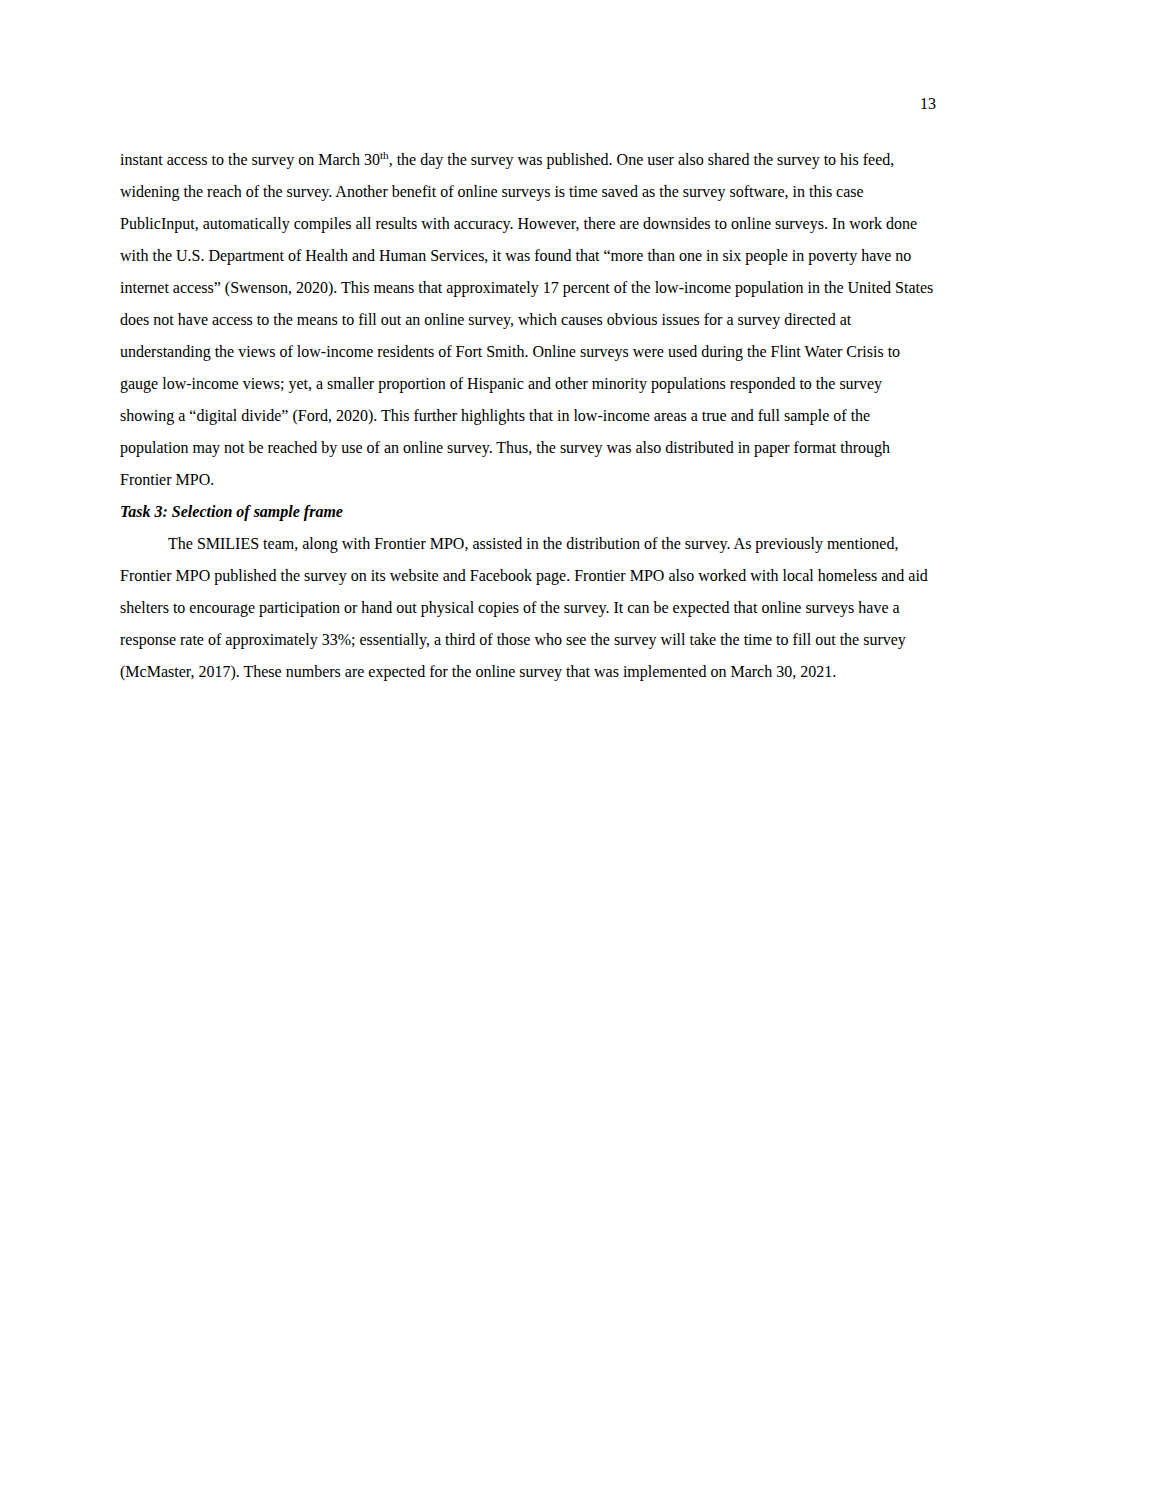13
instant access to the survey on March 30th, the day the survey was published. One user also shared the survey to his feed, widening the reach of the survey. Another benefit of online surveys is time saved as the survey software, in this case PublicInput, automatically compiles all results with accuracy. However, there are downsides to online surveys. In work done with the U.S. Department of Health and Human Services, it was found that “more than one in six people in poverty have no internet access” (Swenson, 2020). This means that approximately 17 percent of the low-income population in the United States does not have access to the means to fill out an online survey, which causes obvious issues for a survey directed at understanding the views of low-income residents of Fort Smith. Online surveys were used during the Flint Water Crisis to gauge low-income views; yet, a smaller proportion of Hispanic and other minority populations responded to the survey showing a “digital divide” (Ford, 2020). This further highlights that in low-income areas a true and full sample of the population may not be reached by use of an online survey. Thus, the survey was also distributed in paper format through Frontier MPO.
Task 3: Selection of sample frame
The SMILIES team, along with Frontier MPO, assisted in the distribution of the survey. As previously mentioned, Frontier MPO published the survey on its website and Facebook page. Frontier MPO also worked with local homeless and aid shelters to encourage participation or hand out physical copies of the survey. It can be expected that online surveys have a response rate of approximately 33%; essentially, a third of those who see the survey will take the time to fill out the survey (McMaster, 2017). These numbers are expected for the online survey that was implemented on March 30, 2021.